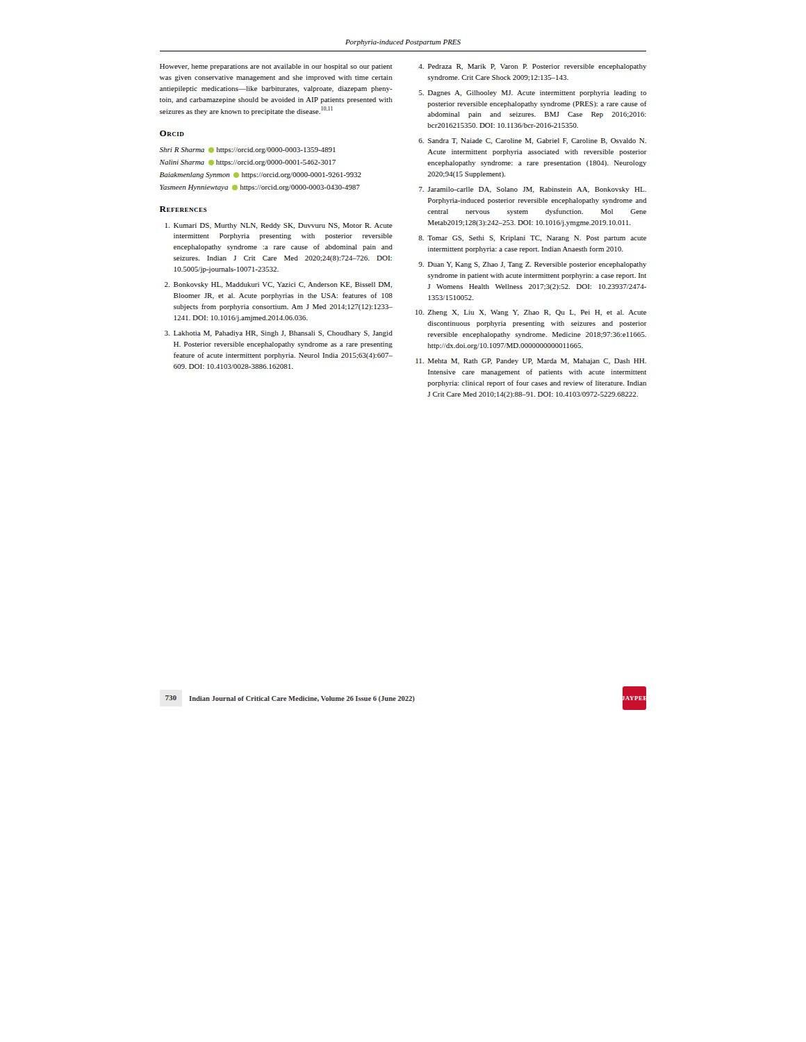Porphyria-induced Postpartum PRES
However, heme preparations are not available in our hospital so our patient was given conservative management and she improved with time certain antiepileptic medications—like barbiturates, valproate, diazepam phenytoin, and carbamazepine should be avoided in AIP patients presented with seizures as they are known to precipitate the disease.10,11
Orcid
Shri R Sharma https://orcid.org/0000-0003-1359-4891
Nalini Sharma https://orcid.org/0000-0001-5462-3017
Baiakmenlang Synmon https://orcid.org/0000-0001-9261-9932
Yasmeen Hynniewtaya https://orcid.org/0000-0003-0430-4987
References
Kumari DS, Murthy NLN, Reddy SK, Duvvuru NS, Motor R. Acute intermittent Porphyria presenting with posterior reversible encephalopathy syndrome :a rare cause of abdominal pain and seizures. Indian J Crit Care Med 2020;24(8):724–726. DOI: 10.5005/jp-journals-10071-23532.
Bonkovsky HL, Maddukuri VC, Yazici C, Anderson KE, Bissell DM, Bloomer JR, et al. Acute porphyrias in the USA: features of 108 subjects from porphyria consortium. Am J Med 2014;127(12):1233–1241. DOI: 10.1016/j.amjmed.2014.06.036.
Lakhotia M, Pahadiya HR, Singh J, Bhansali S, Choudhary S, Jangid H. Posterior reversible encephalopathy syndrome as a rare presenting feature of acute intermittent porphyria. Neurol India 2015;63(4):607–609. DOI: 10.4103/0028-3886.162081.
Pedraza R, Marik P, Varon P. Posterior reversible encephalopathy syndrome. Crit Care Shock 2009;12:135–143.
Dagnes A, Gilhooley MJ. Acute intermittent porphyria leading to posterior reversible encephalopathy syndrome (PRES): a rare cause of abdominal pain and seizures. BMJ Case Rep 2016;2016: bcr2016215350. DOI: 10.1136/bcr-2016-215350.
Sandra T, Naiade C, Caroline M, Gabriel F, Caroline B, Osvaldo N. Acute intermittent porphyria associated with reversible posterior encephalopathy syndrome: a rare presentation (1804). Neurology 2020;94(15 Supplement).
Jaramilo-carlle DA, Solano JM, Rabinstein AA, Bonkovsky HL. Porphyria-induced posterior reversible encephalopathy syndrome and central nervous system dysfunction. Mol Gene Metab2019;128(3):242–253. DOI: 10.1016/j.ymgme.2019.10.011.
Tomar GS, Sethi S, Kriplani TC, Narang N. Post partum acute intermittent porphyria: a case report. Indian Anaesth form 2010.
Duan Y, Kang S, Zhao J, Tang Z. Reversible posterior encephalopathy syndrome in patient with acute intermittent porphyrin: a case report. Int J Womens Health Wellness 2017;3(2):52. DOI: 10.23937/2474-1353/1510052.
Zheng X, Liu X, Wang Y, Zhao R, Qu L, Pei H, et al. Acute discontinuous porphyria presenting with seizures and posterior reversible encephalopathy syndrome. Medicine 2018;97:36:e11665. http://dx.doi.org/10.1097/MD.0000000000011665.
Mehta M, Rath GP, Pandey UP, Marda M, Mahajan C, Dash HH. Intensive care management of patients with acute intermittent porphyria: clinical report of four cases and review of literature. Indian J Crit Care Med 2010;14(2):88–91. DOI: 10.4103/0972-5229.68222.
730
Indian Journal of Critical Care Medicine, Volume 26 Issue 6 (June 2022)
JAYPEE